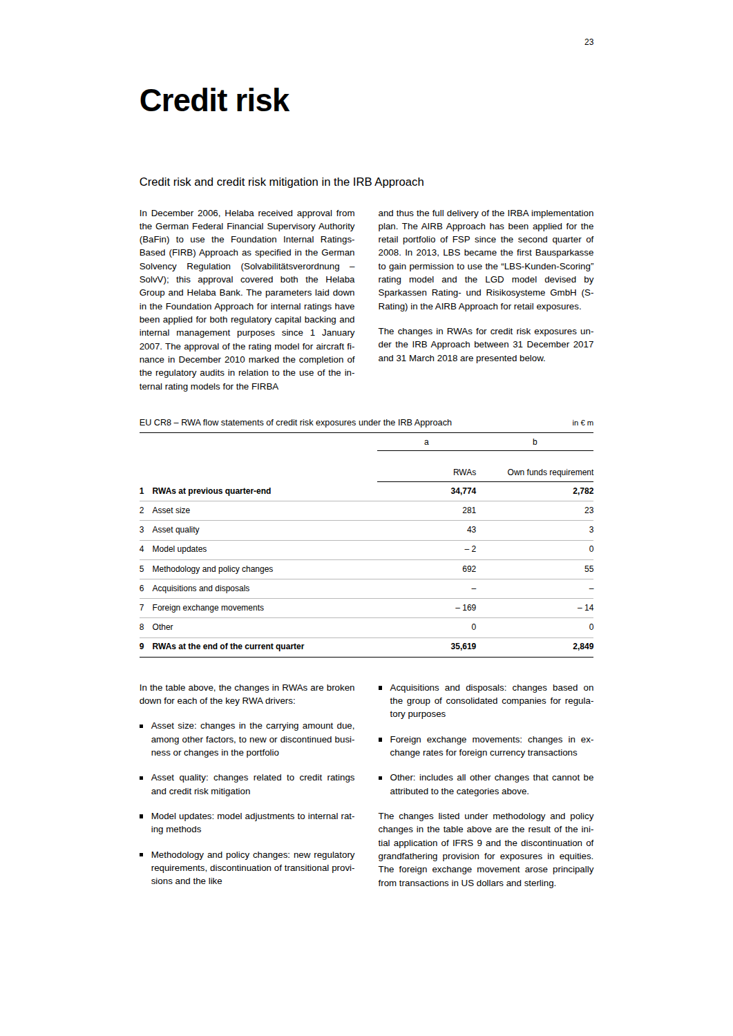23
Credit risk
Credit risk and credit risk mitigation in the IRB Approach
In December 2006, Helaba received approval from the German Federal Financial Supervisory Authority (BaFin) to use the Foundation Internal Ratings-Based (FIRB) Approach as specified in the German Solvency Regulation (Solvabilitätsverordnung – SolvV); this approval covered both the Helaba Group and Helaba Bank. The parameters laid down in the Foundation Approach for internal ratings have been applied for both regulatory capital backing and internal management purposes since 1 January 2007. The approval of the rating model for aircraft finance in December 2010 marked the completion of the regulatory audits in relation to the use of the internal rating models for the FIRBA
and thus the full delivery of the IRBA implementation plan. The AIRB Approach has been applied for the retail portfolio of FSP since the second quarter of 2008. In 2013, LBS became the first Bausparkasse to gain permission to use the “LBS-Kunden-Scoring” rating model and the LGD model devised by Sparkassen Rating- und Risikosysteme GmbH (S-Rating) in the AIRB Approach for retail exposures.
The changes in RWAs for credit risk exposures under the IRB Approach between 31 December 2017 and 31 March 2018 are presented below.
EU CR8 – RWA flow statements of credit risk exposures under the IRB Approach in € m
| | | a | b |
| --- | --- | --- | --- |
| | | RWAs | Own funds requirement |
| 1 | RWAs at previous quarter-end | 34,774 | 2,782 |
| 2 | Asset size | 281 | 23 |
| 3 | Asset quality | 43 | 3 |
| 4 | Model updates | – 2 | 0 |
| 5 | Methodology and policy changes | 692 | 55 |
| 6 | Acquisitions and disposals | – | – |
| 7 | Foreign exchange movements | – 169 | – 14 |
| 8 | Other | 0 | 0 |
| 9 | RWAs at the end of the current quarter | 35,619 | 2,849 |
In the table above, the changes in RWAs are broken down for each of the key RWA drivers:
Asset size: changes in the carrying amount due, among other factors, to new or discontinued business or changes in the portfolio
Asset quality: changes related to credit ratings and credit risk mitigation
Model updates: model adjustments to internal rating methods
Methodology and policy changes: new regulatory requirements, discontinuation of transitional provisions and the like
Acquisitions and disposals: changes based on the group of consolidated companies for regulatory purposes
Foreign exchange movements: changes in exchange rates for foreign currency transactions
Other: includes all other changes that cannot be attributed to the categories above.
The changes listed under methodology and policy changes in the table above are the result of the initial application of IFRS 9 and the discontinuation of grandfathering provision for exposures in equities. The foreign exchange movement arose principally from transactions in US dollars and sterling.